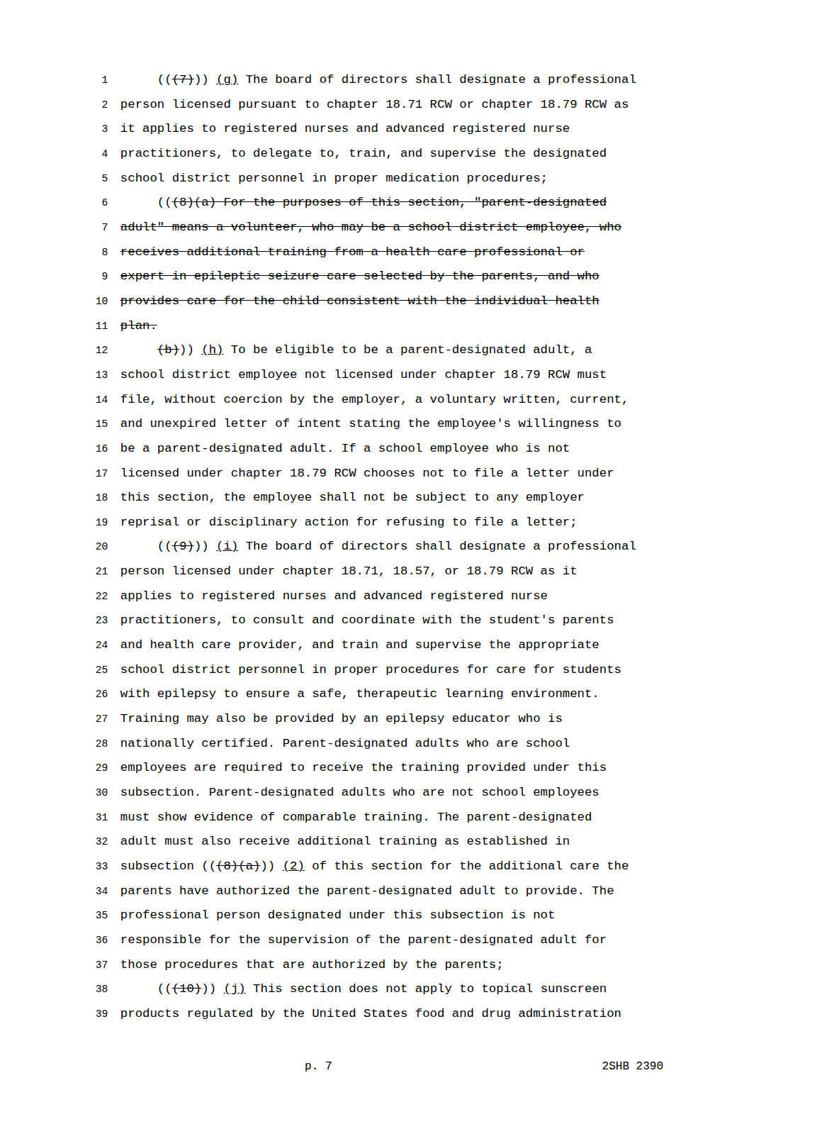1 (((7))) (g) The board of directors shall designate a professional
2 person licensed pursuant to chapter 18.71 RCW or chapter 18.79 RCW as
3 it applies to registered nurses and advanced registered nurse
4 practitioners, to delegate to, train, and supervise the designated
5 school district personnel in proper medication procedures;
6 (((8)(a) For the purposes of this section, "parent-designated
7 adult" means a volunteer, who may be a school district employee, who
8 receives additional training from a health care professional or
9 expert in epileptic seizure care selected by the parents, and who
10 provides care for the child consistent with the individual health
11 plan.
12 (b))) (h) To be eligible to be a parent-designated adult, a
13 school district employee not licensed under chapter 18.79 RCW must
14 file, without coercion by the employer, a voluntary written, current,
15 and unexpired letter of intent stating the employee's willingness to
16 be a parent-designated adult. If a school employee who is not
17 licensed under chapter 18.79 RCW chooses not to file a letter under
18 this section, the employee shall not be subject to any employer
19 reprisal or disciplinary action for refusing to file a letter;
20 (((9))) (i) The board of directors shall designate a professional
21 person licensed under chapter 18.71, 18.57, or 18.79 RCW as it
22 applies to registered nurses and advanced registered nurse
23 practitioners, to consult and coordinate with the student's parents
24 and health care provider, and train and supervise the appropriate
25 school district personnel in proper procedures for care for students
26 with epilepsy to ensure a safe, therapeutic learning environment.
27 Training may also be provided by an epilepsy educator who is
28 nationally certified. Parent-designated adults who are school
29 employees are required to receive the training provided under this
30 subsection. Parent-designated adults who are not school employees
31 must show evidence of comparable training. The parent-designated
32 adult must also receive additional training as established in
33 subsection (((8)(a))) (2) of this section for the additional care the
34 parents have authorized the parent-designated adult to provide. The
35 professional person designated under this subsection is not
36 responsible for the supervision of the parent-designated adult for
37 those procedures that are authorized by the parents;
38 (((10))) (j) This section does not apply to topical sunscreen
39 products regulated by the United States food and drug administration
p. 7 2SHB 2390